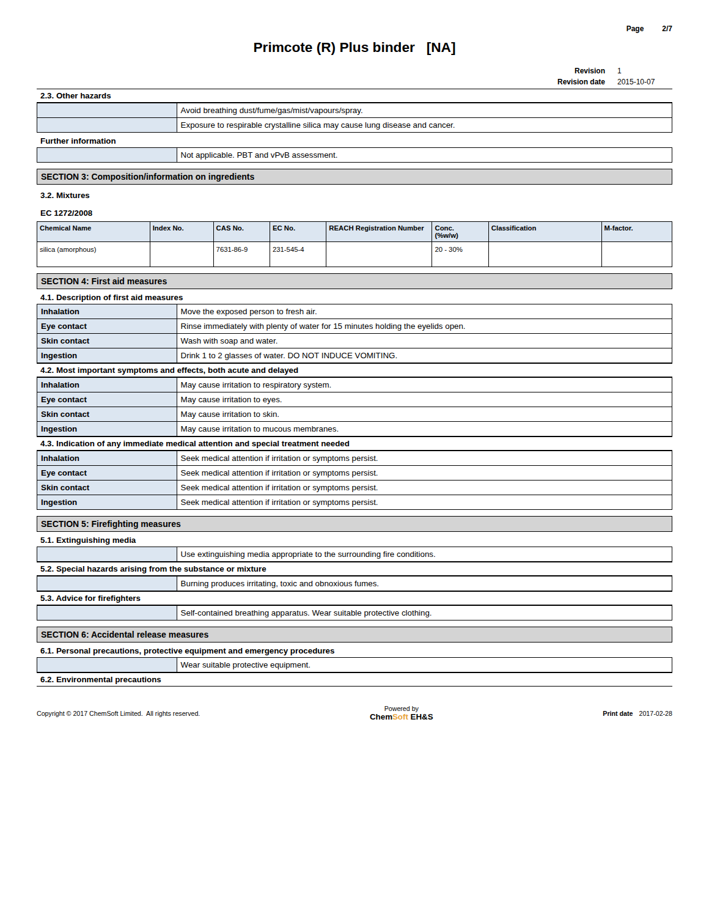Page 2/7
Primcote (R) Plus binder [NA]
Revision 1
Revision date 2015-10-07
2.3. Other hazards
| | Avoid breathing dust/fume/gas/mist/vapours/spray. |
| | Exposure to respirable crystalline silica may cause lung disease and cancer. |
Further information
| | Not applicable. PBT and vPvB assessment. |
SECTION 3: Composition/information on ingredients
3.2. Mixtures
EC 1272/2008
| Chemical Name | Index No. | CAS No. | EC No. | REACH Registration Number | Conc. (%w/w) | Classification | M-factor. |
| --- | --- | --- | --- | --- | --- | --- | --- |
| silica (amorphous) | | 7631-86-9 | 231-545-4 | | 20 - 30% | | |
SECTION 4: First aid measures
4.1. Description of first aid measures
| Inhalation | Move the exposed person to fresh air. |
| Eye contact | Rinse immediately with plenty of water for 15 minutes holding the eyelids open. |
| Skin contact | Wash with soap and water. |
| Ingestion | Drink 1 to 2 glasses of water. DO NOT INDUCE VOMITING. |
4.2. Most important symptoms and effects, both acute and delayed
| Inhalation | May cause irritation to respiratory system. |
| Eye contact | May cause irritation to eyes. |
| Skin contact | May cause irritation to skin. |
| Ingestion | May cause irritation to mucous membranes. |
4.3. Indication of any immediate medical attention and special treatment needed
| Inhalation | Seek medical attention if irritation or symptoms persist. |
| Eye contact | Seek medical attention if irritation or symptoms persist. |
| Skin contact | Seek medical attention if irritation or symptoms persist. |
| Ingestion | Seek medical attention if irritation or symptoms persist. |
SECTION 5: Firefighting measures
5.1. Extinguishing media
| | Use extinguishing media appropriate to the surrounding fire conditions. |
5.2. Special hazards arising from the substance or mixture
| | Burning produces irritating, toxic and obnoxious fumes. |
5.3. Advice for firefighters
| | Self-contained breathing apparatus. Wear suitable protective clothing. |
SECTION 6: Accidental release measures
6.1. Personal precautions, protective equipment and emergency procedures
| | Wear suitable protective equipment. |
6.2. Environmental precautions
Copyright © 2017 ChemSoft Limited. All rights reserved.
Powered by
ChemSoft EH&S
Print date2017-02-28